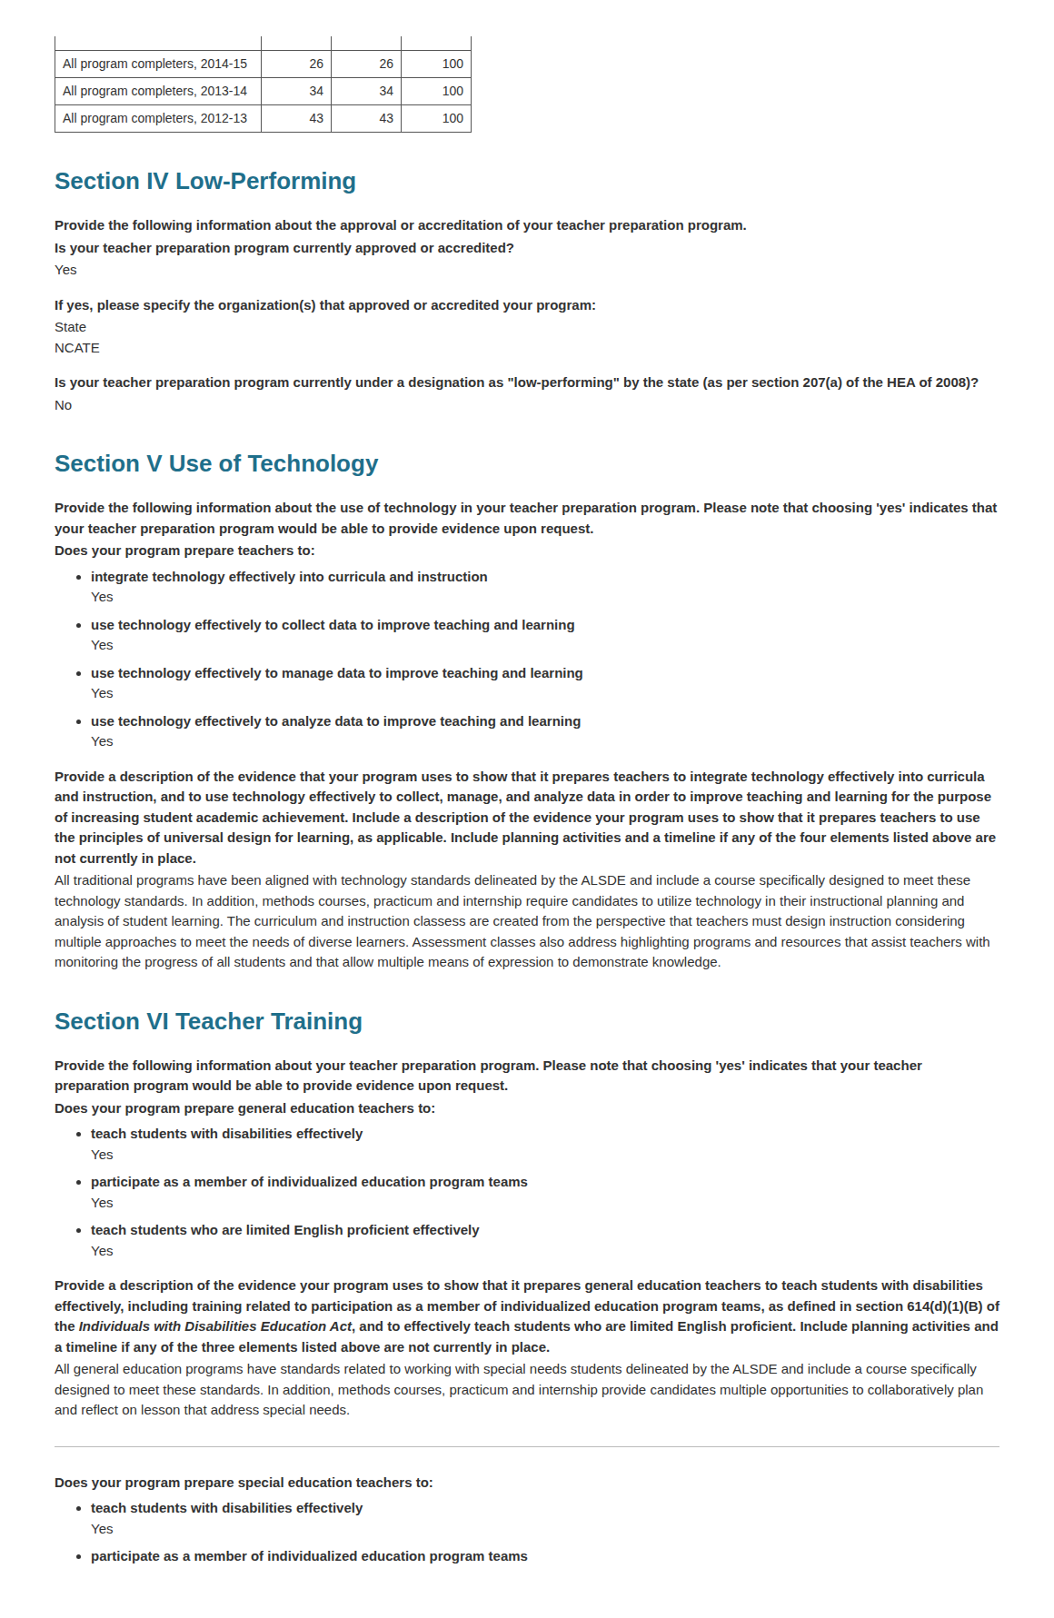| All program completers, 2014-15 | 26 | 26 | 100 |
| All program completers, 2013-14 | 34 | 34 | 100 |
| All program completers, 2012-13 | 43 | 43 | 100 |
Section IV Low-Performing
Provide the following information about the approval or accreditation of your teacher preparation program.
Is your teacher preparation program currently approved or accredited?
Yes
If yes, please specify the organization(s) that approved or accredited your program:
State
NCATE
Is your teacher preparation program currently under a designation as "low-performing" by the state (as per section 207(a) of the HEA of 2008)?
No
Section V Use of Technology
Provide the following information about the use of technology in your teacher preparation program. Please note that choosing 'yes' indicates that your teacher preparation program would be able to provide evidence upon request.
Does your program prepare teachers to:
integrate technology effectively into curricula and instruction Yes
use technology effectively to collect data to improve teaching and learning Yes
use technology effectively to manage data to improve teaching and learning Yes
use technology effectively to analyze data to improve teaching and learning Yes
Provide a description of the evidence that your program uses to show that it prepares teachers to integrate technology effectively into curricula and instruction, and to use technology effectively to collect, manage, and analyze data in order to improve teaching and learning for the purpose of increasing student academic achievement. Include a description of the evidence your program uses to show that it prepares teachers to use the principles of universal design for learning, as applicable. Include planning activities and a timeline if any of the four elements listed above are not currently in place.
All traditional programs have been aligned with technology standards delineated by the ALSDE and include a course specifically designed to meet these technology standards. In addition, methods courses, practicum and internship require candidates to utilize technology in their instructional planning and analysis of student learning. The curriculum and instruction classess are created from the perspective that teachers must design instruction considering multiple approaches to meet the needs of diverse learners. Assessment classes also address highlighting programs and resources that assist teachers with monitoring the progress of all students and that allow multiple means of expression to demonstrate knowledge.
Section VI Teacher Training
Provide the following information about your teacher preparation program. Please note that choosing 'yes' indicates that your teacher preparation program would be able to provide evidence upon request.
Does your program prepare general education teachers to:
teach students with disabilities effectively Yes
participate as a member of individualized education program teams Yes
teach students who are limited English proficient effectively Yes
Provide a description of the evidence your program uses to show that it prepares general education teachers to teach students with disabilities effectively, including training related to participation as a member of individualized education program teams, as defined in section 614(d)(1)(B) of the Individuals with Disabilities Education Act, and to effectively teach students who are limited English proficient. Include planning activities and a timeline if any of the three elements listed above are not currently in place.
All general education programs have standards related to working with special needs students delineated by the ALSDE and include a course specifically designed to meet these standards. In addition, methods courses, practicum and internship provide candidates multiple opportunities to collaboratively plan and reflect on lesson that address special needs.
Does your program prepare special education teachers to:
teach students with disabilities effectively Yes
participate as a member of individualized education program teams